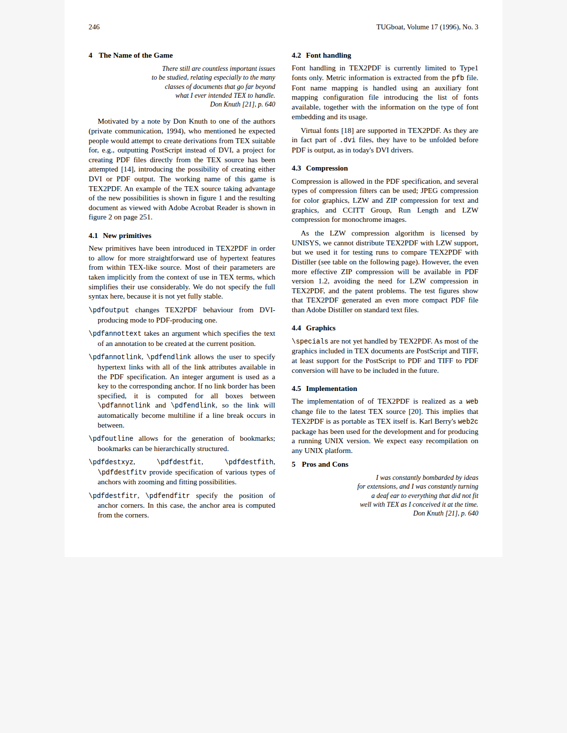246 TUGboat, Volume 17 (1996), No. 3
4 The Name of the Game
There still are countless important issues
to be studied, relating especially to the many
classes of documents that go far beyond
what I ever intended TEX to handle.
Don Knuth [21], p. 640
Motivated by a note by Don Knuth to one of the authors (private communication, 1994), who mentioned he expected people would attempt to create derivations from TEX suitable for, e.g., outputting PostScript instead of DVI, a project for creating PDF files directly from the TEX source has been attempted [14], introducing the possibility of creating either DVI or PDF output. The working name of this game is TEX2PDF. An example of the TEX source taking advantage of the new possibilities is shown in figure 1 and the resulting document as viewed with Adobe Acrobat Reader is shown in figure 2 on page 251.
4.1 New primitives
New primitives have been introduced in TEX2PDF in order to allow for more straightforward use of hypertext features from within TEX-like source. Most of their parameters are taken implicitly from the context of use in TEX terms, which simplifies their use considerably. We do not specify the full syntax here, because it is not yet fully stable.
\pdfoutput changes TEX2PDF behaviour from DVI-producing mode to PDF-producing one.
\pdfannottext takes an argument which specifies the text of an annotation to be created at the current position.
\pdfannotlink, \pdfendlink allows the user to specify hypertext links with all of the link attributes available in the PDF specification. An integer argument is used as a key to the corresponding anchor. If no link border has been specified, it is computed for all boxes between \pdfannotlink and \pdfendlink, so the link will automatically become multiline if a line break occurs in between.
\pdfoutline allows for the generation of bookmarks; bookmarks can be hierarchically structured.
\pdfdestxyz, \pdfdestfit, \pdfdestfith, \pdfdestfitv provide specification of various types of anchors with zooming and fitting possibilities.
\pdfdestfitr, \pdfendfitr specify the position of anchor corners. In this case, the anchor area is computed from the corners.
4.2 Font handling
Font handling in TEX2PDF is currently limited to Type1 fonts only. Metric information is extracted from the pfb file. Font name mapping is handled using an auxiliary font mapping configuration file introducing the list of fonts available, together with the information on the type of font embedding and its usage.
Virtual fonts [18] are supported in TEX2PDF. As they are in fact part of .dvi files, they have to be unfolded before PDF is output, as in today's DVI drivers.
4.3 Compression
Compression is allowed in the PDF specification, and several types of compression filters can be used; JPEG compression for color graphics, LZW and ZIP compression for text and graphics, and CCITT Group, Run Length and LZW compression for monochrome images.
As the LZW compression algorithm is licensed by UNISYS, we cannot distribute TEX2PDF with LZW support, but we used it for testing runs to compare TEX2PDF with Distiller (see table on the following page). However, the even more effective ZIP compression will be available in PDF version 1.2, avoiding the need for LZW compression in TEX2PDF, and the patent problems. The test figures show that TEX2PDF generated an even more compact PDF file than Adobe Distiller on standard text files.
4.4 Graphics
\specials are not yet handled by TEX2PDF. As most of the graphics included in TEX documents are PostScript and TIFF, at least support for the PostScript to PDF and TIFF to PDF conversion will have to be included in the future.
4.5 Implementation
The implementation of of TEX2PDF is realized as a web change file to the latest TEX source [20]. This implies that TEX2PDF is as portable as TEX itself is. Karl Berry's web2c package has been used for the development and for producing a running UNIX version. We expect easy recompilation on any UNIX platform.
5 Pros and Cons
I was constantly bombarded by ideas
for extensions, and I was constantly turning
a deaf ear to everything that did not fit
well with TEX as I conceived it at the time.
Don Knuth [21], p. 640